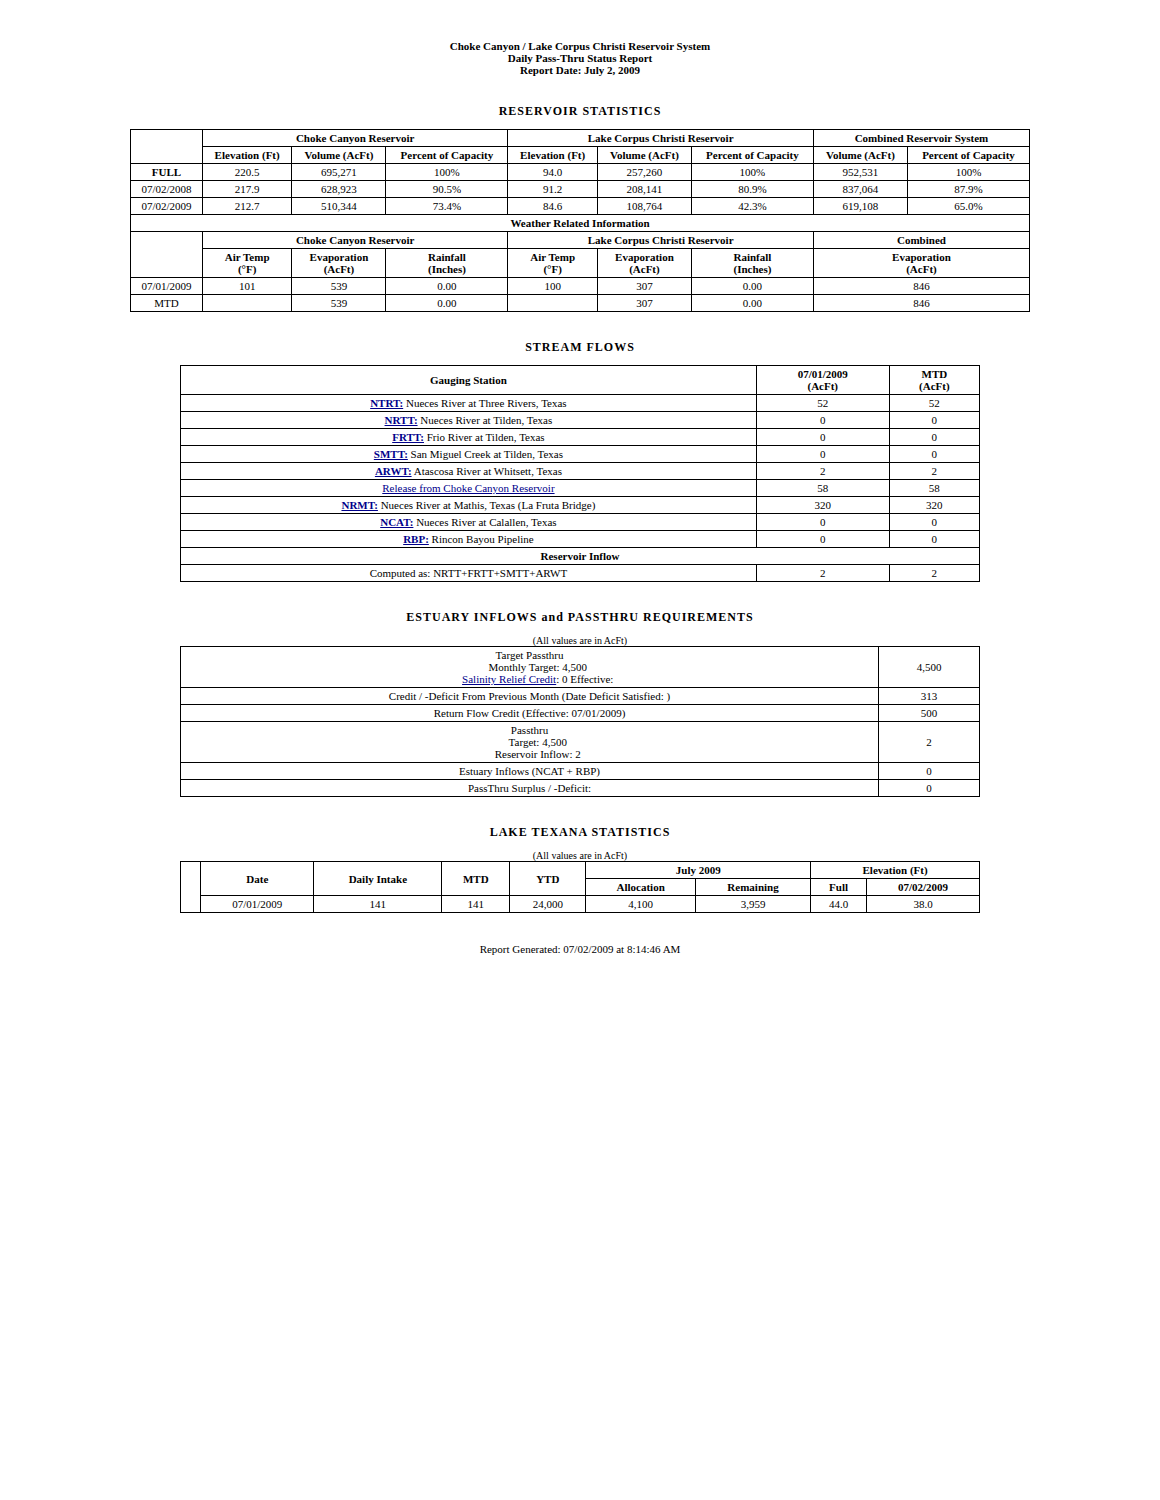Choke Canyon / Lake Corpus Christi Reservoir System
Daily Pass-Thru Status Report
Report Date: July 2, 2009
RESERVOIR STATISTICS
| | Choke Canyon Reservoir | Lake Corpus Christi Reservoir | Combined Reservoir System |
| Elevation (Ft) | Volume (AcFt) | Percent of Capacity | Elevation (Ft) | Volume (AcFt) | Percent of Capacity | Volume (AcFt) | Percent of Capacity |
| FULL | 220.5 | 695,271 | 100% | 94.0 | 257,260 | 100% | 952,531 | 100% |
| 07/02/2008 | 217.9 | 628,923 | 90.5% | 91.2 | 208,141 | 80.9% | 837,064 | 87.9% |
| 07/02/2009 | 212.7 | 510,344 | 73.4% | 84.6 | 108,764 | 42.3% | 619,108 | 65.0% |
| Weather Related Information |
| | Choke Canyon Reservoir | Lake Corpus Christi Reservoir | Combined |
| Air Temp (°F) | Evaporation (AcFt) | Rainfall (Inches) | Air Temp (°F) | Evaporation (AcFt) | Rainfall (Inches) | Evaporation (AcFt) |
| 07/01/2009 | 101 | 539 | 0.00 | 100 | 307 | 0.00 | 846 |
| MTD | | 539 | 0.00 | | 307 | 0.00 | 846 |
STREAM FLOWS
| Gauging Station | 07/01/2009 (AcFt) | MTD (AcFt) |
| NTRT: Nueces River at Three Rivers, Texas | 52 | 52 |
| NRTT: Nueces River at Tilden, Texas | 0 | 0 |
| FRTT: Frio River at Tilden, Texas | 0 | 0 |
| SMTT: San Miguel Creek at Tilden, Texas | 0 | 0 |
| ARWT: Atascosa River at Whitsett, Texas | 2 | 2 |
| Release from Choke Canyon Reservoir | 58 | 58 |
| NRMT: Nueces River at Mathis, Texas (La Fruta Bridge) | 320 | 320 |
| NCAT: Nueces River at Calallen, Texas | 0 | 0 |
| RBP: Rincon Bayou Pipeline | 0 | 0 |
| Reservoir Inflow |
| Computed as: NRTT+FRTT+SMTT+ARWT | 2 | 2 |
ESTUARY INFLOWS and PASSTHRU REQUIREMENTS
(All values are in AcFt)
| Target Passthru Monthly Target: 4,500 Salinity Relief Credit : 0 Effective: | 4,500 |
| Credit / -Deficit From Previous Month (Date Deficit Satisfied: ) | 313 |
| Return Flow Credit (Effective: 07/01/2009) | 500 |
| Passthru Target: 4,500 Reservoir Inflow: 2 | 2 |
| Estuary Inflows (NCAT + RBP) | 0 |
| PassThru Surplus / -Deficit: | 0 |
LAKE TEXANA STATISTICS
(All values are in AcFt)
| | Date | Daily Intake | MTD | YTD | July 2009 | Elevation (Ft) |
| Allocation | Remaining | Full | 07/02/2009 |
| | 07/01/2009 | 141 | 141 | 24,000 | 4,100 | 3,959 | 44.0 | 38.0 |
Report Generated: 07/02/2009 at 8:14:46 AM